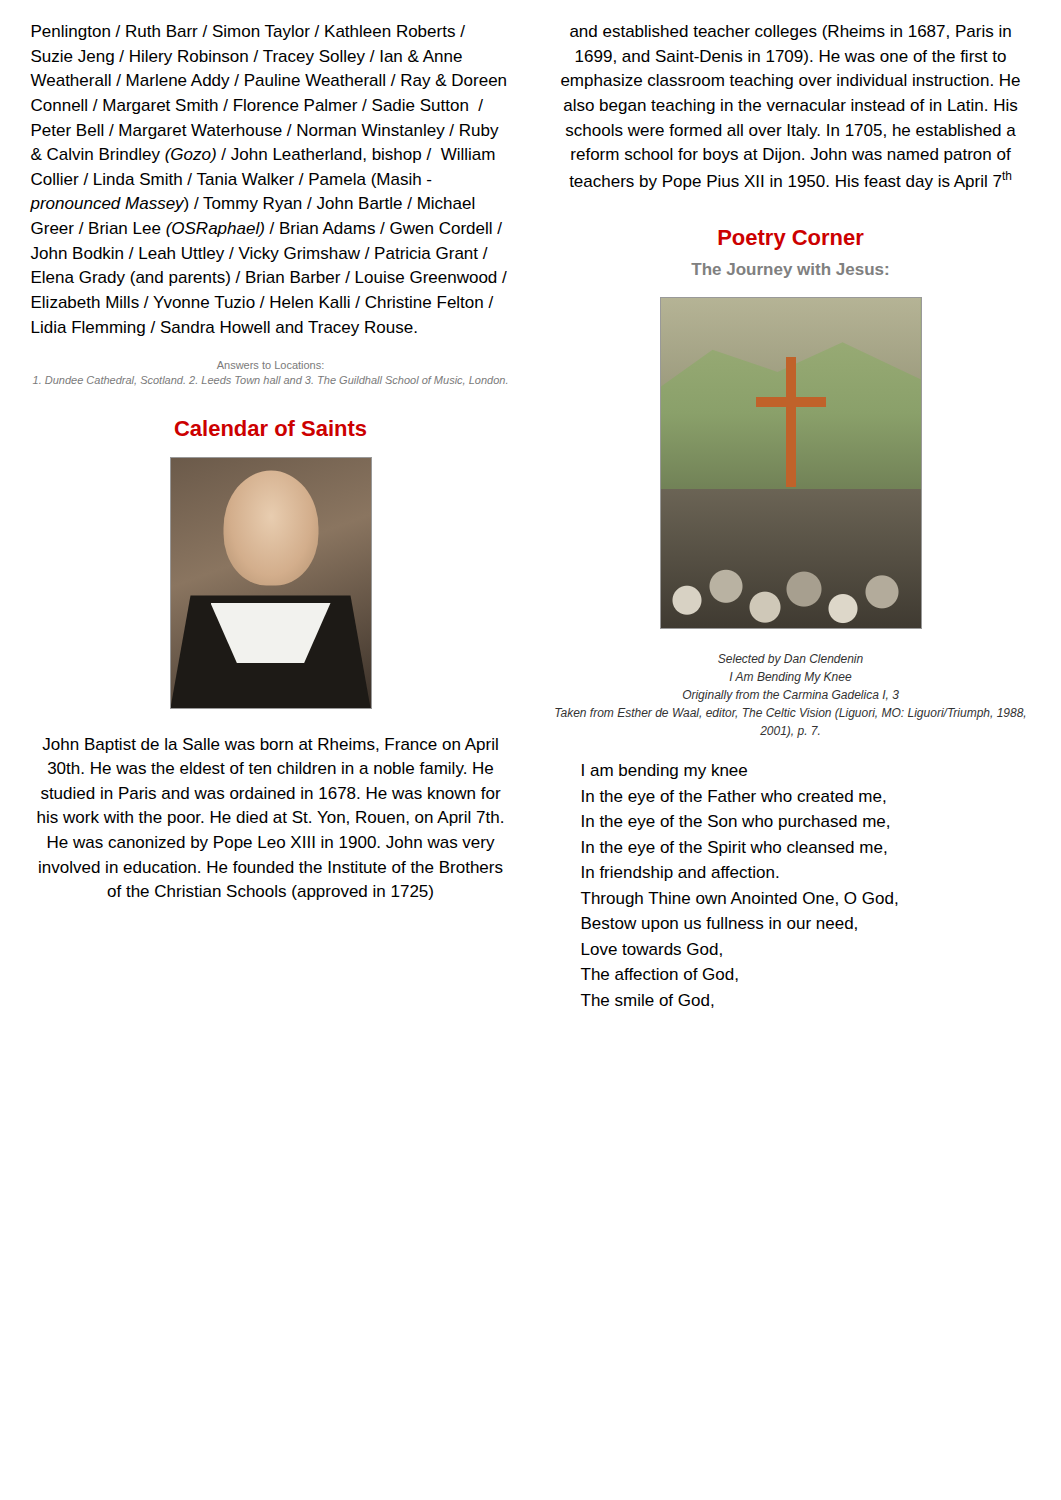Penlington / Ruth Barr / Simon Taylor / Kathleen Roberts / Suzie Jeng / Hilery Robinson / Tracey Solley / Ian & Anne Weatherall / Marlene Addy / Pauline Weatherall / Ray & Doreen Connell / Margaret Smith / Florence Palmer / Sadie Sutton / Peter Bell / Margaret Waterhouse / Norman Winstanley / Ruby & Calvin Brindley (Gozo) / John Leatherland, bishop / William Collier / Linda Smith / Tania Walker / Pamela (Masih -pronounced Massey) / Tommy Ryan / John Bartle / Michael Greer / Brian Lee (OSRaphael) / Brian Adams / Gwen Cordell / John Bodkin / Leah Uttley / Vicky Grimshaw / Patricia Grant / Elena Grady (and parents) / Brian Barber / Louise Greenwood / Elizabeth Mills / Yvonne Tuzio / Helen Kalli / Christine Felton / Lidia Flemming / Sandra Howell and Tracey Rouse.
Answers to Locations:
1. Dundee Cathedral, Scotland. 2. Leeds Town hall and 3. The Guildhall School of Music, London.
Calendar of Saints
John Baptist de la Salle was born at Rheims, France on April 30th. He was the eldest of ten children in a noble family. He studied in Paris and was ordained in 1678. He was known for his work with the poor. He died at St. Yon, Rouen, on April 7th. He was canonized by Pope Leo XIII in 1900. John was very involved in education. He founded the Institute of the Brothers of the Christian Schools (approved in 1725)
and established teacher colleges (Rheims in 1687, Paris in 1699, and Saint-Denis in 1709). He was one of the first to emphasize classroom teaching over individual instruction. He also began teaching in the vernacular instead of in Latin. His schools were formed all over Italy. In 1705, he established a reform school for boys at Dijon. John was named patron of teachers by Pope Pius XII in 1950. His feast day is April 7th
Poetry Corner
The Journey with Jesus:
Selected by Dan Clendenin
I Am Bending My Knee
Originally from the Carmina Gadelica I, 3
Taken from Esther de Waal, editor, The Celtic Vision (Liguori, MO: Liguori/Triumph, 1988, 2001), p. 7.
I am bending my knee
In the eye of the Father who created me,
In the eye of the Son who purchased me,
In the eye of the Spirit who cleansed me,
In friendship and affection.
Through Thine own Anointed One, O God,
Bestow upon us fullness in our need,
Love towards God,
The affection of God,
The smile of God,